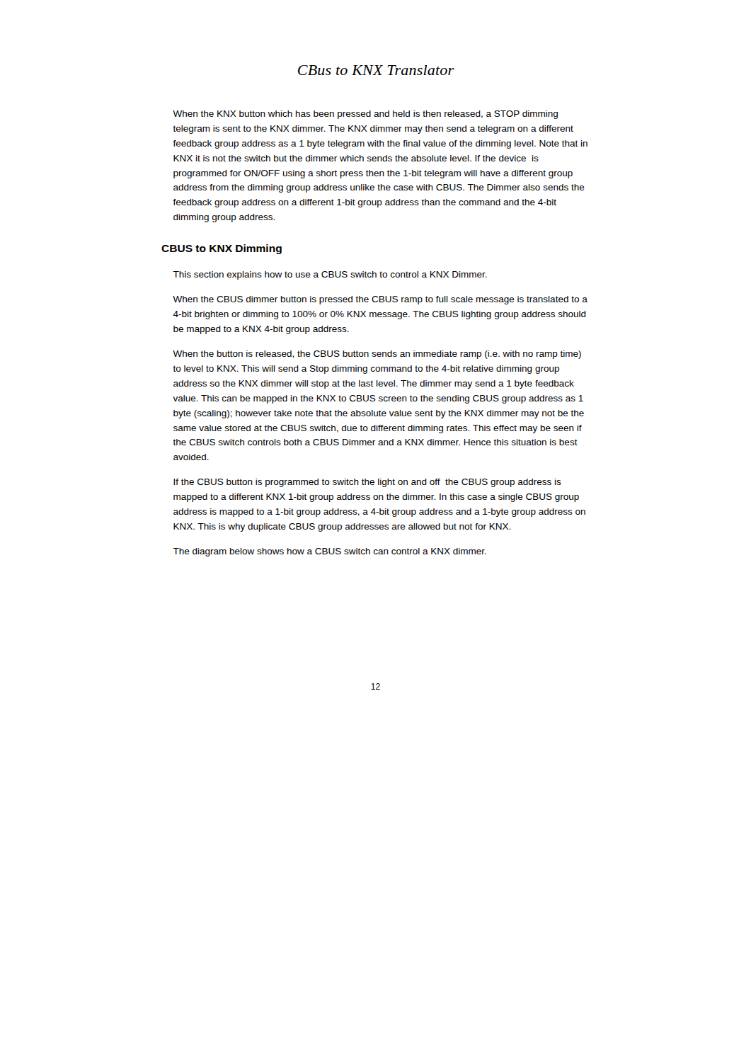CBus to KNX Translator
When the KNX button which has been pressed and held is then released, a STOP dimming telegram is sent to the KNX dimmer. The KNX dimmer may then send a telegram on a different feedback group address as a 1 byte telegram with the final value of the dimming level. Note that in KNX it is not the switch but the dimmer which sends the absolute level. If the device is programmed for ON/OFF using a short press then the 1-bit telegram will have a different group address from the dimming group address unlike the case with CBUS. The Dimmer also sends the feedback group address on a different 1-bit group address than the command and the 4-bit dimming group address.
CBUS to KNX Dimming
This section explains how to use a CBUS switch to control a KNX Dimmer.
When the CBUS dimmer button is pressed the CBUS ramp to full scale message is translated to a 4-bit brighten or dimming to 100% or 0% KNX message. The CBUS lighting group address should be mapped to a KNX 4-bit group address.
When the button is released, the CBUS button sends an immediate ramp (i.e. with no ramp time) to level to KNX. This will send a Stop dimming command to the 4-bit relative dimming group address so the KNX dimmer will stop at the last level. The dimmer may send a 1 byte feedback value. This can be mapped in the KNX to CBUS screen to the sending CBUS group address as 1 byte (scaling); however take note that the absolute value sent by the KNX dimmer may not be the same value stored at the CBUS switch, due to different dimming rates. This effect may be seen if the CBUS switch controls both a CBUS Dimmer and a KNX dimmer. Hence this situation is best avoided.
If the CBUS button is programmed to switch the light on and off the CBUS group address is mapped to a different KNX 1-bit group address on the dimmer. In this case a single CBUS group address is mapped to a 1-bit group address, a 4-bit group address and a 1-byte group address on KNX. This is why duplicate CBUS group addresses are allowed but not for KNX.
The diagram below shows how a CBUS switch can control a KNX dimmer.
12